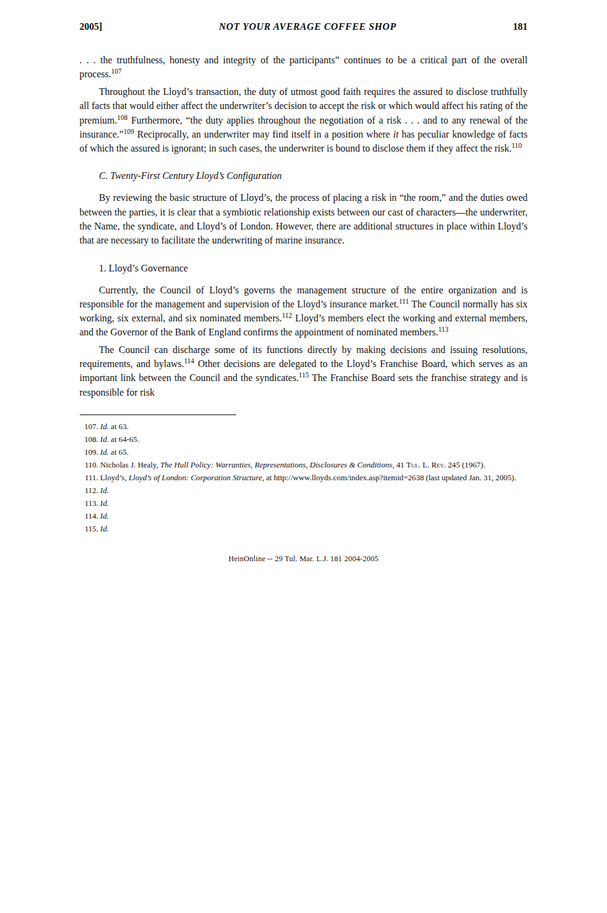2005] Not Your Average Coffee Shop 181
. . . the truthfulness, honesty and integrity of the participants” continues to be a critical part of the overall process.107
Throughout the Lloyd’s transaction, the duty of utmost good faith requires the assured to disclose truthfully all facts that would either affect the underwriter’s decision to accept the risk or which would affect his rating of the premium.108 Furthermore, “the duty applies throughout the negotiation of a risk . . . and to any renewal of the insurance.”109 Reciprocally, an underwriter may find itself in a position where it has peculiar knowledge of facts of which the assured is ignorant; in such cases, the underwriter is bound to disclose them if they affect the risk.110
C. Twenty-First Century Lloyd’s Configuration
By reviewing the basic structure of Lloyd’s, the process of placing a risk in “the room,” and the duties owed between the parties, it is clear that a symbiotic relationship exists between our cast of characters—the underwriter, the Name, the syndicate, and Lloyd’s of London. However, there are additional structures in place within Lloyd’s that are necessary to facilitate the underwriting of marine insurance.
1. Lloyd’s Governance
Currently, the Council of Lloyd’s governs the management structure of the entire organization and is responsible for the management and supervision of the Lloyd’s insurance market.111 The Council normally has six working, six external, and six nominated members.112 Lloyd’s members elect the working and external members, and the Governor of the Bank of England confirms the appointment of nominated members.113
The Council can discharge some of its functions directly by making decisions and issuing resolutions, requirements, and bylaws.114 Other decisions are delegated to the Lloyd’s Franchise Board, which serves as an important link between the Council and the syndicates.115 The Franchise Board sets the franchise strategy and is responsible for risk
Id. at 63.
Id. at 64-65.
Id. at 65.
Nicholas J. Healy, The Hull Policy: Warranties, Representations, Disclosures & Conditions, 41 Tul. L. Rev. 245 (1967).
Lloyd’s, Lloyd’s of London: Corporation Structure, at http://www.lloyds.com/index.asp?itemid=2638 (last updated Jan. 31, 2005).
Id.
Id.
Id.
Id.
HeinOnline -- 29 Tul. Mar. L.J. 181 2004-2005